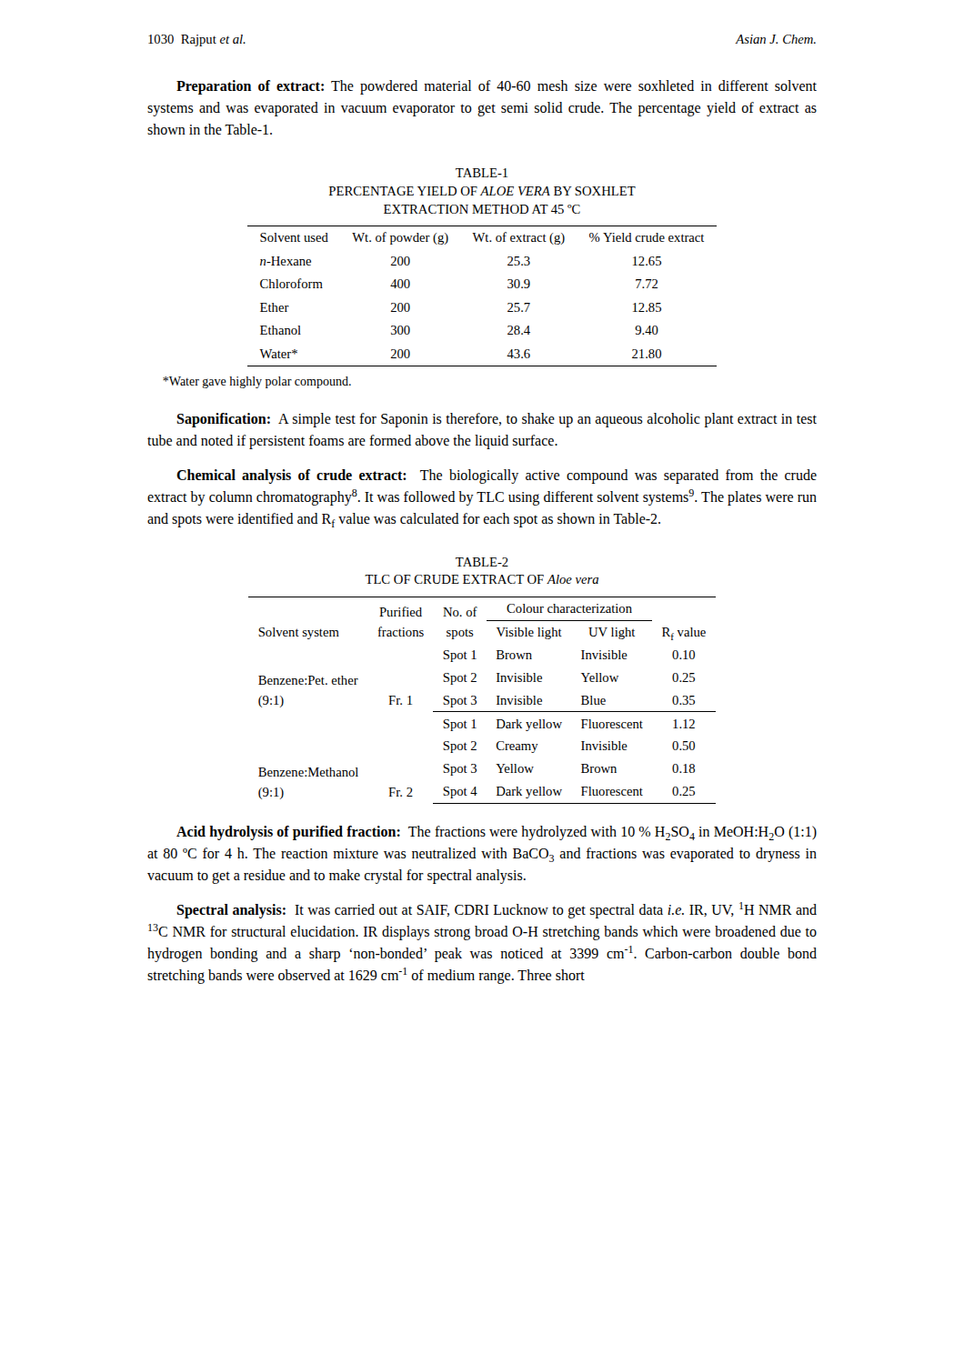1030 Rajput et al. Asian J. Chem.
Preparation of extract: The powdered material of 40-60 mesh size were soxhleted in different solvent systems and was evaporated in vacuum evaporator to get semi solid crude. The percentage yield of extract as shown in the Table-1.
TABLE-1 PERCENTAGE YIELD OF ALOE VERA BY SOXHLET EXTRACTION METHOD AT 45 ºC
| Solvent used | Wt. of powder (g) | Wt. of extract (g) | % Yield crude extract |
| --- | --- | --- | --- |
| n -Hexane | 200 | 25.3 | 12.65 |
| Chloroform | 400 | 30.9 | 7.72 |
| Ether | 200 | 25.7 | 12.85 |
| Ethanol | 300 | 28.4 | 9.40 |
| Water* | 200 | 43.6 | 21.80 |
*Water gave highly polar compound.
Saponification: A simple test for Saponin is therefore, to shake up an aqueous alcoholic plant extract in test tube and noted if persistent foams are formed above the liquid surface.
Chemical analysis of crude extract: The biologically active compound was separated from the crude extract by column chromatography8. It was followed by TLC using different solvent systems9. The plates were run and spots were identified and Rf value was calculated for each spot as shown in Table-2.
TABLE-2 TLC OF CRUDE EXTRACT OF Aloe vera
| Solvent system | Purified fractions | No. of spots | Colour characterization | R f value |
| --- | --- | --- | --- | --- |
| Visible light | UV light |
| Benzene:Pet. ether (9:1) | Fr. 1 | Spot 1 | Brown | Invisible | 0.10 |
| Spot 2 | Invisible | Yellow | 0.25 |
| Spot 3 | Invisible | Blue | 0.35 |
| Benzene:Methanol (9:1) | Fr. 2 | Spot 1 | Dark yellow | Fluorescent | 1.12 |
| Spot 2 | Creamy | Invisible | 0.50 |
| Spot 3 | Yellow | Brown | 0.18 |
| Spot 4 | Dark yellow | Fluorescent | 0.25 |
Acid hydrolysis of purified fraction: The fractions were hydrolyzed with 10 % H2SO4 in MeOH:H2O (1:1) at 80 ºC for 4 h. The reaction mixture was neutralized with BaCO3 and fractions was evaporated to dryness in vacuum to get a residue and to make crystal for spectral analysis.
Spectral analysis: It was carried out at SAIF, CDRI Lucknow to get spectral data i.e. IR, UV, 1H NMR and 13C NMR for structural elucidation. IR displays strong broad O-H stretching bands which were broadened due to hydrogen bonding and a sharp ‘non-bonded’ peak was noticed at 3399 cm-1. Carbon-carbon double bond stretching bands were observed at 1629 cm-1 of medium range. Three short